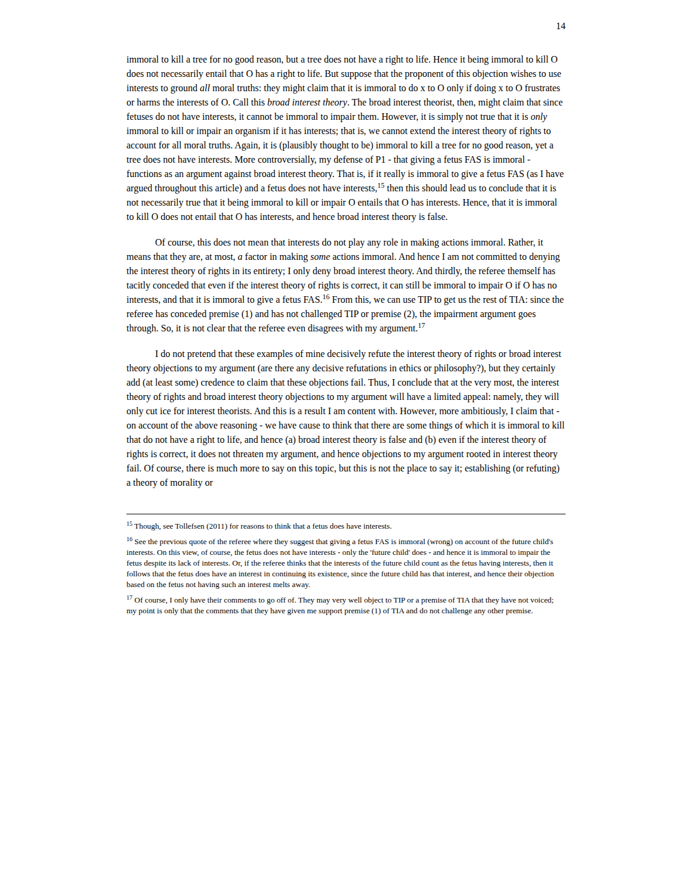14
immoral to kill a tree for no good reason, but a tree does not have a right to life. Hence it being immoral to kill O does not necessarily entail that O has a right to life. But suppose that the proponent of this objection wishes to use interests to ground all moral truths: they might claim that it is immoral to do x to O only if doing x to O frustrates or harms the interests of O. Call this broad interest theory. The broad interest theorist, then, might claim that since fetuses do not have interests, it cannot be immoral to impair them. However, it is simply not true that it is only immoral to kill or impair an organism if it has interests; that is, we cannot extend the interest theory of rights to account for all moral truths. Again, it is (plausibly thought to be) immoral to kill a tree for no good reason, yet a tree does not have interests. More controversially, my defense of P1 - that giving a fetus FAS is immoral - functions as an argument against broad interest theory. That is, if it really is immoral to give a fetus FAS (as I have argued throughout this article) and a fetus does not have interests,15 then this should lead us to conclude that it is not necessarily true that it being immoral to kill or impair O entails that O has interests. Hence, that it is immoral to kill O does not entail that O has interests, and hence broad interest theory is false.
Of course, this does not mean that interests do not play any role in making actions immoral. Rather, it means that they are, at most, a factor in making some actions immoral. And hence I am not committed to denying the interest theory of rights in its entirety; I only deny broad interest theory. And thirdly, the referee themself has tacitly conceded that even if the interest theory of rights is correct, it can still be immoral to impair O if O has no interests, and that it is immoral to give a fetus FAS.16 From this, we can use TIP to get us the rest of TIA: since the referee has conceded premise (1) and has not challenged TIP or premise (2), the impairment argument goes through. So, it is not clear that the referee even disagrees with my argument.17
I do not pretend that these examples of mine decisively refute the interest theory of rights or broad interest theory objections to my argument (are there any decisive refutations in ethics or philosophy?), but they certainly add (at least some) credence to claim that these objections fail. Thus, I conclude that at the very most, the interest theory of rights and broad interest theory objections to my argument will have a limited appeal: namely, they will only cut ice for interest theorists. And this is a result I am content with. However, more ambitiously, I claim that - on account of the above reasoning - we have cause to think that there are some things of which it is immoral to kill that do not have a right to life, and hence (a) broad interest theory is false and (b) even if the interest theory of rights is correct, it does not threaten my argument, and hence objections to my argument rooted in interest theory fail. Of course, there is much more to say on this topic, but this is not the place to say it; establishing (or refuting) a theory of morality or
15 Though, see Tollefsen (2011) for reasons to think that a fetus does have interests.
16 See the previous quote of the referee where they suggest that giving a fetus FAS is immoral (wrong) on account of the future child's interests. On this view, of course, the fetus does not have interests - only the 'future child' does - and hence it is immoral to impair the fetus despite its lack of interests. Or, if the referee thinks that the interests of the future child count as the fetus having interests, then it follows that the fetus does have an interest in continuing its existence, since the future child has that interest, and hence their objection based on the fetus not having such an interest melts away.
17 Of course, I only have their comments to go off of. They may very well object to TIP or a premise of TIA that they have not voiced; my point is only that the comments that they have given me support premise (1) of TIA and do not challenge any other premise.